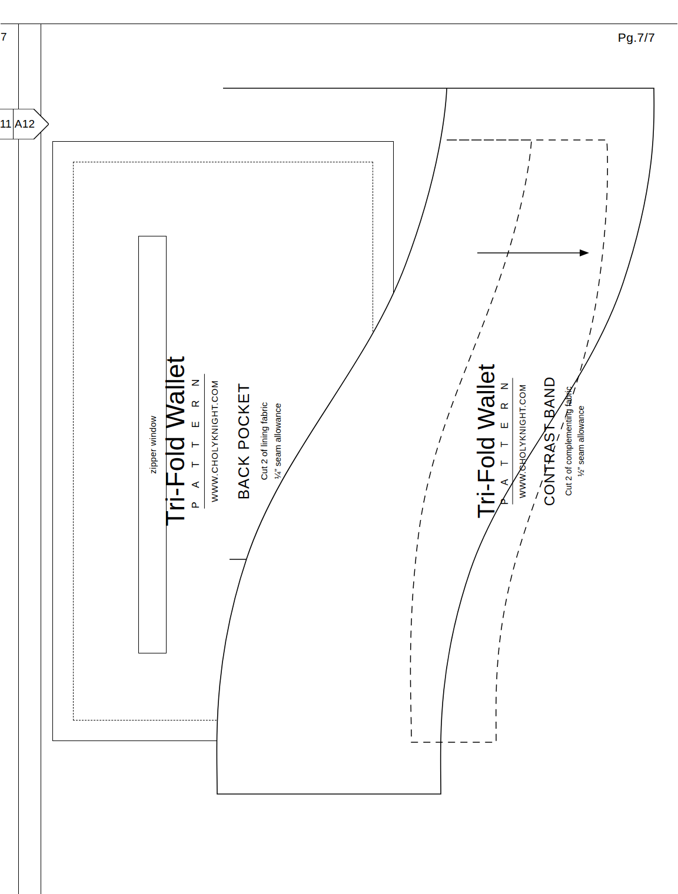7
Pg.7/7
A11 A12
zipper window
Tri-Fold Wallet
P A T T E R N
WWW.CHOLYKNIGHT.COM
BACK POCKET
Cut 2 of lining fabric
¼” seam allowance
Tri-Fold Wallet
P A T T E R N
WWW.CHOLYKNIGHT.COM
CONTRAST BAND
Cut 2 of complementing fabric
½” seam allowance